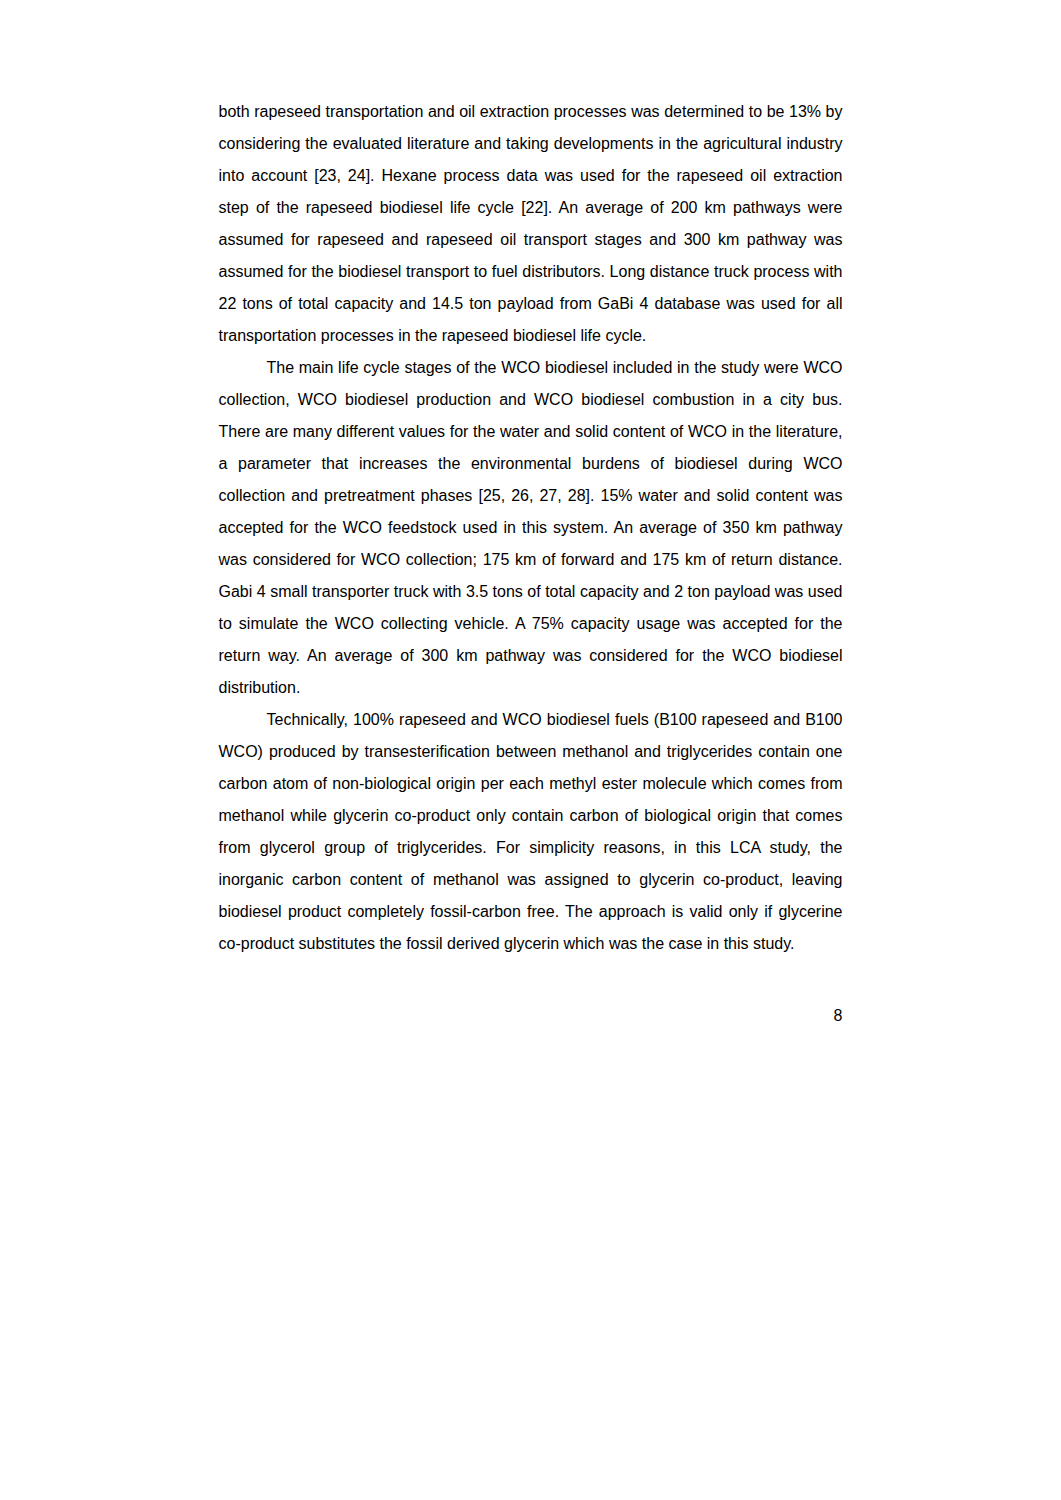both rapeseed transportation and oil extraction processes was determined to be 13% by considering the evaluated literature and taking developments in the agricultural industry into account [23, 24]. Hexane process data was used for the rapeseed oil extraction step of the rapeseed biodiesel life cycle [22]. An average of 200 km pathways were assumed for rapeseed and rapeseed oil transport stages and 300 km pathway was assumed for the biodiesel transport to fuel distributors. Long distance truck process with 22 tons of total capacity and 14.5 ton payload from GaBi 4 database was used for all transportation processes in the rapeseed biodiesel life cycle.
The main life cycle stages of the WCO biodiesel included in the study were WCO collection, WCO biodiesel production and WCO biodiesel combustion in a city bus. There are many different values for the water and solid content of WCO in the literature, a parameter that increases the environmental burdens of biodiesel during WCO collection and pretreatment phases [25, 26, 27, 28]. 15% water and solid content was accepted for the WCO feedstock used in this system. An average of 350 km pathway was considered for WCO collection; 175 km of forward and 175 km of return distance. Gabi 4 small transporter truck with 3.5 tons of total capacity and 2 ton payload was used to simulate the WCO collecting vehicle. A 75% capacity usage was accepted for the return way. An average of 300 km pathway was considered for the WCO biodiesel distribution.
Technically, 100% rapeseed and WCO biodiesel fuels (B100 rapeseed and B100 WCO) produced by transesterification between methanol and triglycerides contain one carbon atom of non-biological origin per each methyl ester molecule which comes from methanol while glycerin co-product only contain carbon of biological origin that comes from glycerol group of triglycerides. For simplicity reasons, in this LCA study, the inorganic carbon content of methanol was assigned to glycerin co-product, leaving biodiesel product completely fossil-carbon free. The approach is valid only if glycerine co-product substitutes the fossil derived glycerin which was the case in this study.
8